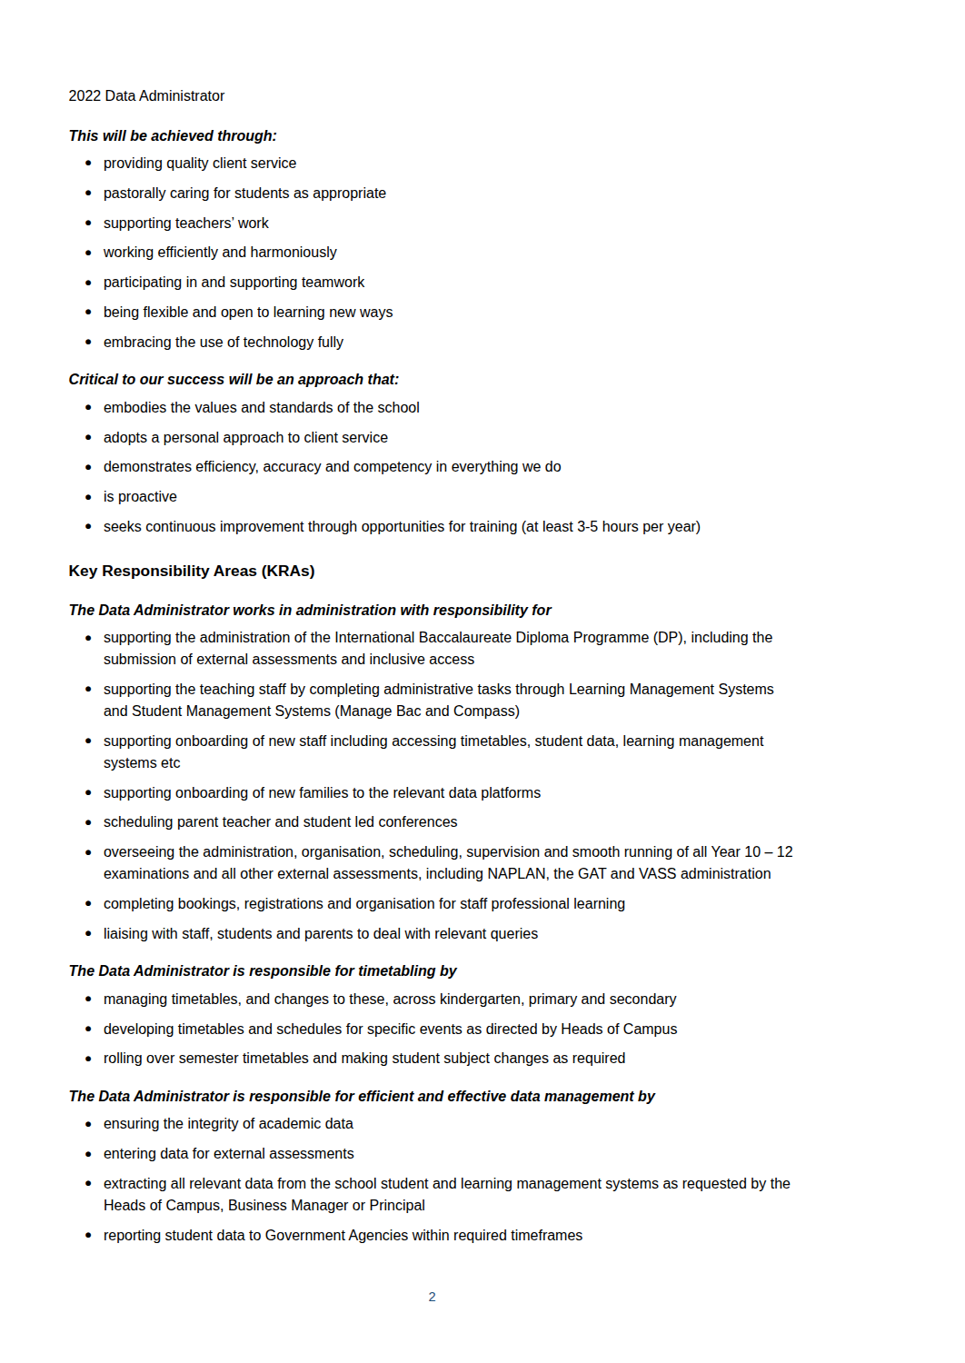2022 Data Administrator
This will be achieved through:
providing quality client service
pastorally caring for students as appropriate
supporting teachers’ work
working efficiently and harmoniously
participating in and supporting teamwork
being flexible and open to learning new ways
embracing the use of technology fully
Critical to our success will be an approach that:
embodies the values and standards of the school
adopts a personal approach to client service
demonstrates efficiency, accuracy and competency in everything we do
is proactive
seeks continuous improvement through opportunities for training (at least 3-5 hours per year)
Key Responsibility Areas (KRAs)
The Data Administrator works in administration with responsibility for
supporting the administration of the International Baccalaureate Diploma Programme (DP), including the submission of external assessments and inclusive access
supporting the teaching staff by completing administrative tasks through Learning Management Systems and Student Management Systems (Manage Bac and Compass)
supporting onboarding of new staff including accessing timetables, student data, learning management systems etc
supporting onboarding of new families to the relevant data platforms
scheduling parent teacher and student led conferences
overseeing the administration, organisation, scheduling, supervision and smooth running of all Year 10 – 12 examinations and all other external assessments, including NAPLAN, the GAT and VASS administration
completing bookings, registrations and organisation for staff professional learning
liaising with staff, students and parents to deal with relevant queries
The Data Administrator is responsible for timetabling by
managing timetables, and changes to these, across kindergarten, primary and secondary
developing timetables and schedules for specific events as directed by Heads of Campus
rolling over semester timetables and making student subject changes as required
The Data Administrator is responsible for efficient and effective data management by
ensuring the integrity of academic data
entering data for external assessments
extracting all relevant data from the school student and learning management systems as requested by the Heads of Campus, Business Manager or Principal
reporting student data to Government Agencies within required timeframes
2